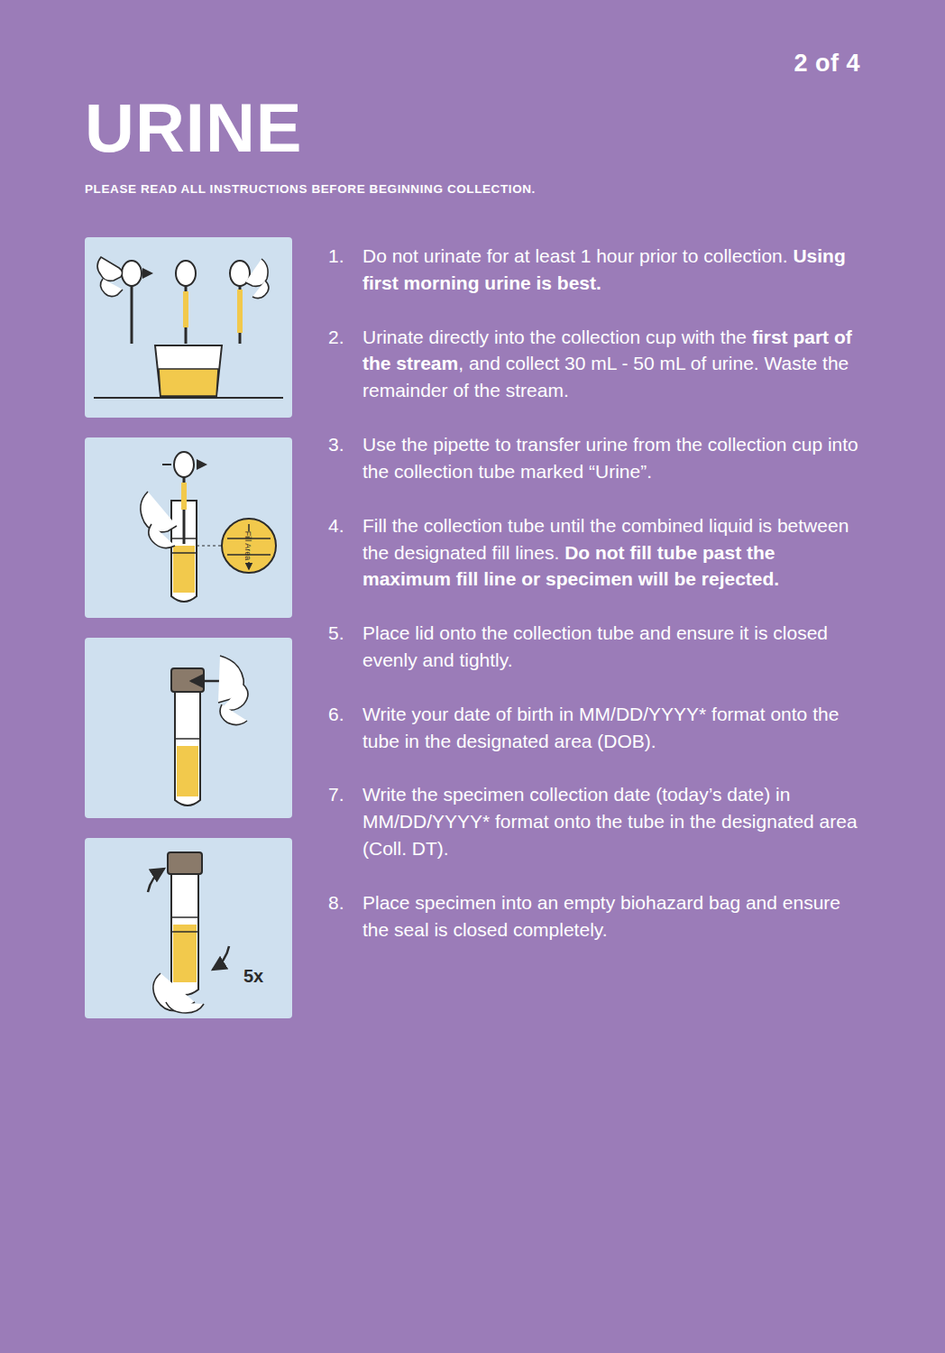2 of 4
URINE
PLEASE READ ALL INSTRUCTIONS BEFORE BEGINNING COLLECTION.
Fill Area
5x
Do not urinate for at least 1 hour prior to collection. Using first morning urine is best.
Urinate directly into the collection cup with the first part of the stream, and collect 30 mL - 50 mL of urine. Waste the remainder of the stream.
Use the pipette to transfer urine from the collection cup into the collection tube marked “Urine”.
Fill the collection tube until the combined liquid is between the designated fill lines. Do not fill tube past the maximum fill line or specimen will be rejected.
Place lid onto the collection tube and ensure it is closed evenly and tightly.
Write your date of birth in MM/DD/YYYY* format onto the tube in the designated area (DOB).
Write the specimen collection date (today’s date) in MM/DD/YYYY* format onto the tube in the designated area (Coll. DT).
Place specimen into an empty biohazard bag and ensure the seal is closed completely.